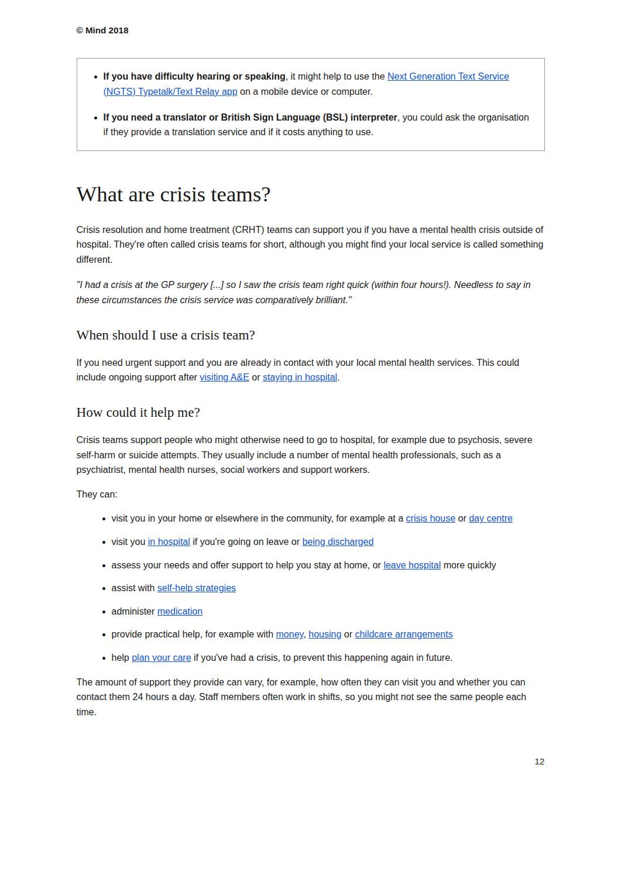© Mind 2018
If you have difficulty hearing or speaking, it might help to use the Next Generation Text Service (NGTS) Typetalk/Text Relay app on a mobile device or computer.
If you need a translator or British Sign Language (BSL) interpreter, you could ask the organisation if they provide a translation service and if it costs anything to use.
What are crisis teams?
Crisis resolution and home treatment (CRHT) teams can support you if you have a mental health crisis outside of hospital. They're often called crisis teams for short, although you might find your local service is called something different.
"I had a crisis at the GP surgery [...] so I saw the crisis team right quick (within four hours!). Needless to say in these circumstances the crisis service was comparatively brilliant."
When should I use a crisis team?
If you need urgent support and you are already in contact with your local mental health services. This could include ongoing support after visiting A&E or staying in hospital.
How could it help me?
Crisis teams support people who might otherwise need to go to hospital, for example due to psychosis, severe self-harm or suicide attempts. They usually include a number of mental health professionals, such as a psychiatrist, mental health nurses, social workers and support workers.
They can:
visit you in your home or elsewhere in the community, for example at a crisis house or day centre
visit you in hospital if you're going on leave or being discharged
assess your needs and offer support to help you stay at home, or leave hospital more quickly
assist with self-help strategies
administer medication
provide practical help, for example with money, housing or childcare arrangements
help plan your care if you've had a crisis, to prevent this happening again in future.
The amount of support they provide can vary, for example, how often they can visit you and whether you can contact them 24 hours a day. Staff members often work in shifts, so you might not see the same people each time.
12